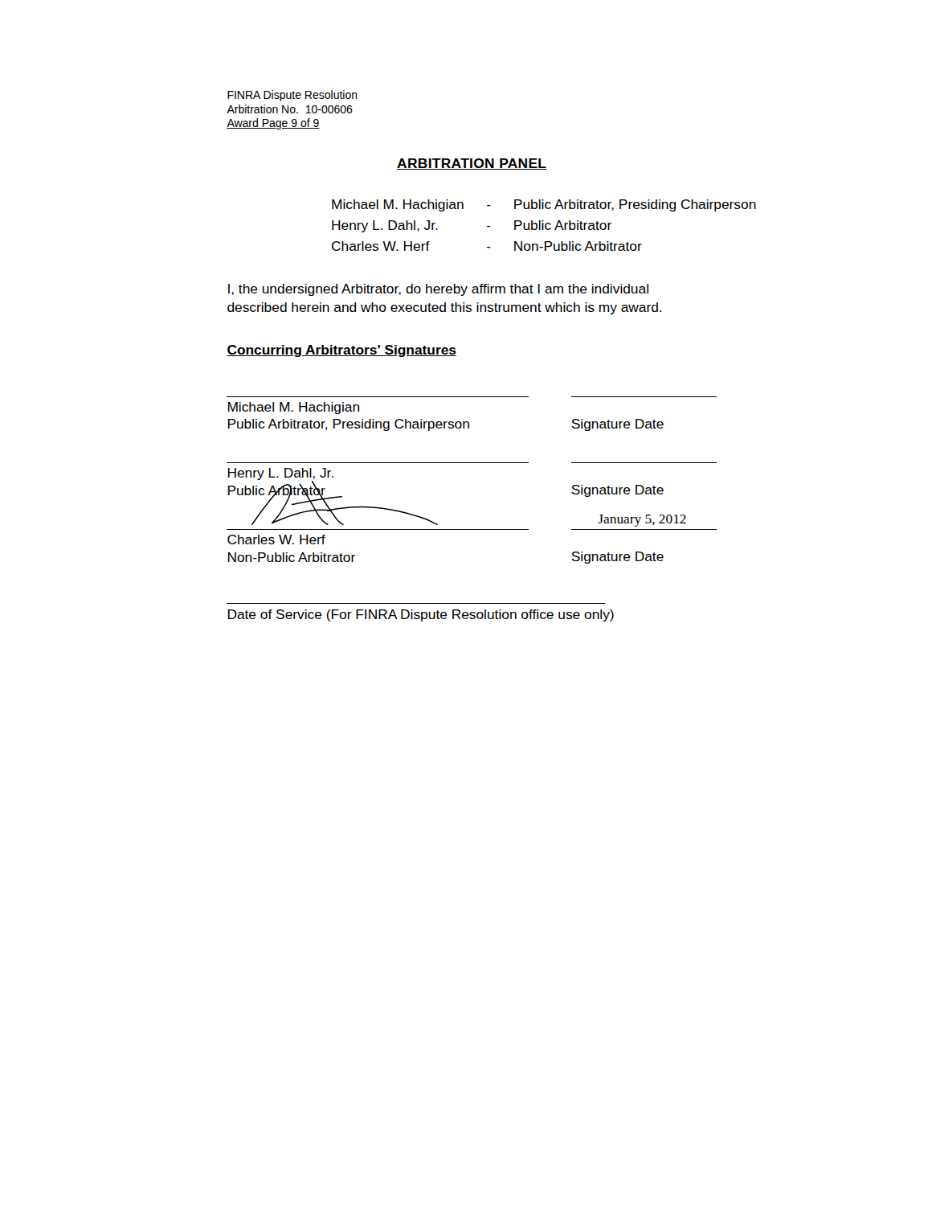FINRA Dispute Resolution
Arbitration No. 10-00606
Award Page 9 of 9
ARBITRATION PANEL
| Michael M. Hachigian | - | Public Arbitrator, Presiding Chairperson |
| Henry L. Dahl, Jr. | - | Public Arbitrator |
| Charles W. Herf | - | Non-Public Arbitrator |
I, the undersigned Arbitrator, do hereby affirm that I am the individual described herein and who executed this instrument which is my award.
Concurring Arbitrators' Signatures
Michael M. Hachigian
Public Arbitrator, Presiding Chairperson
Signature Date
Henry L. Dahl, Jr.
Public Arbitrator
Signature Date
January 5, 2012
Charles W. Herf
Non-Public Arbitrator
Signature Date
Date of Service (For FINRA Dispute Resolution office use only)